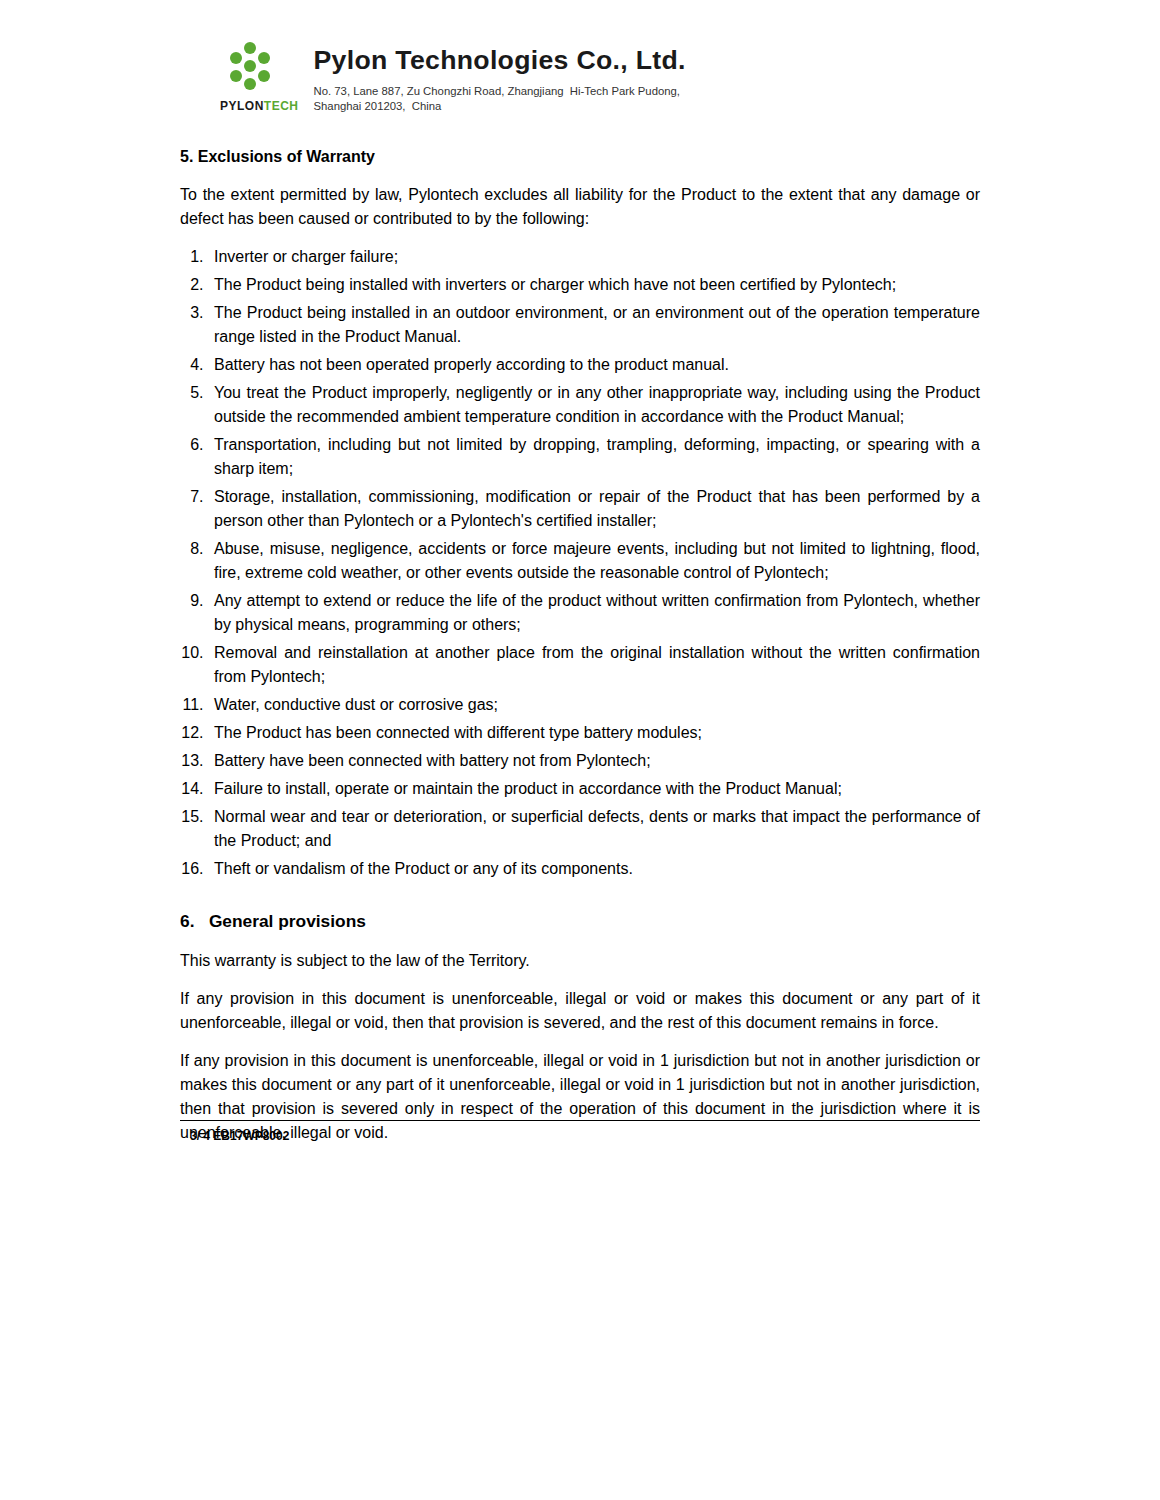PYLON TECH
Pylon Technologies Co., Ltd.
No. 73, Lane 887, Zu Chongzhi Road, Zhangjiang Hi-Tech Park Pudong,
Shanghai 201203, China
5. Exclusions of Warranty
To the extent permitted by law, Pylontech excludes all liability for the Product to the extent that any damage or defect has been caused or contributed to by the following:
Inverter or charger failure;
The Product being installed with inverters or charger which have not been certified by Pylontech;
The Product being installed in an outdoor environment, or an environment out of the operation temperature range listed in the Product Manual.
Battery has not been operated properly according to the product manual.
You treat the Product improperly, negligently or in any other inappropriate way, including using the Product outside the recommended ambient temperature condition in accordance with the Product Manual;
Transportation, including but not limited by dropping, trampling, deforming, impacting, or spearing with a sharp item;
Storage, installation, commissioning, modification or repair of the Product that has been performed by a person other than Pylontech or a Pylontech's certified installer;
Abuse, misuse, negligence, accidents or force majeure events, including but not limited to lightning, flood, fire, extreme cold weather, or other events outside the reasonable control of Pylontech;
Any attempt to extend or reduce the life of the product without written confirmation from Pylontech, whether by physical means, programming or others;
Removal and reinstallation at another place from the original installation without the written confirmation from Pylontech;
Water, conductive dust or corrosive gas;
The Product has been connected with different type battery modules;
Battery have been connected with battery not from Pylontech;
Failure to install, operate or maintain the product in accordance with the Product Manual;
Normal wear and tear or deterioration, or superficial defects, dents or marks that impact the performance of the Product; and
Theft or vandalism of the Product or any of its components.
6. General provisions
This warranty is subject to the law of the Territory.
If any provision in this document is unenforceable, illegal or void or makes this document or any part of it unenforceable, illegal or void, then that provision is severed, and the rest of this document remains in force.
If any provision in this document is unenforceable, illegal or void in 1 jurisdiction but not in another jurisdiction or makes this document or any part of it unenforceable, illegal or void in 1 jurisdiction but not in another jurisdiction, then that provision is severed only in respect of the operation of this document in the jurisdiction where it is unenforceable, illegal or void.
3/ 4 EB17WP8002